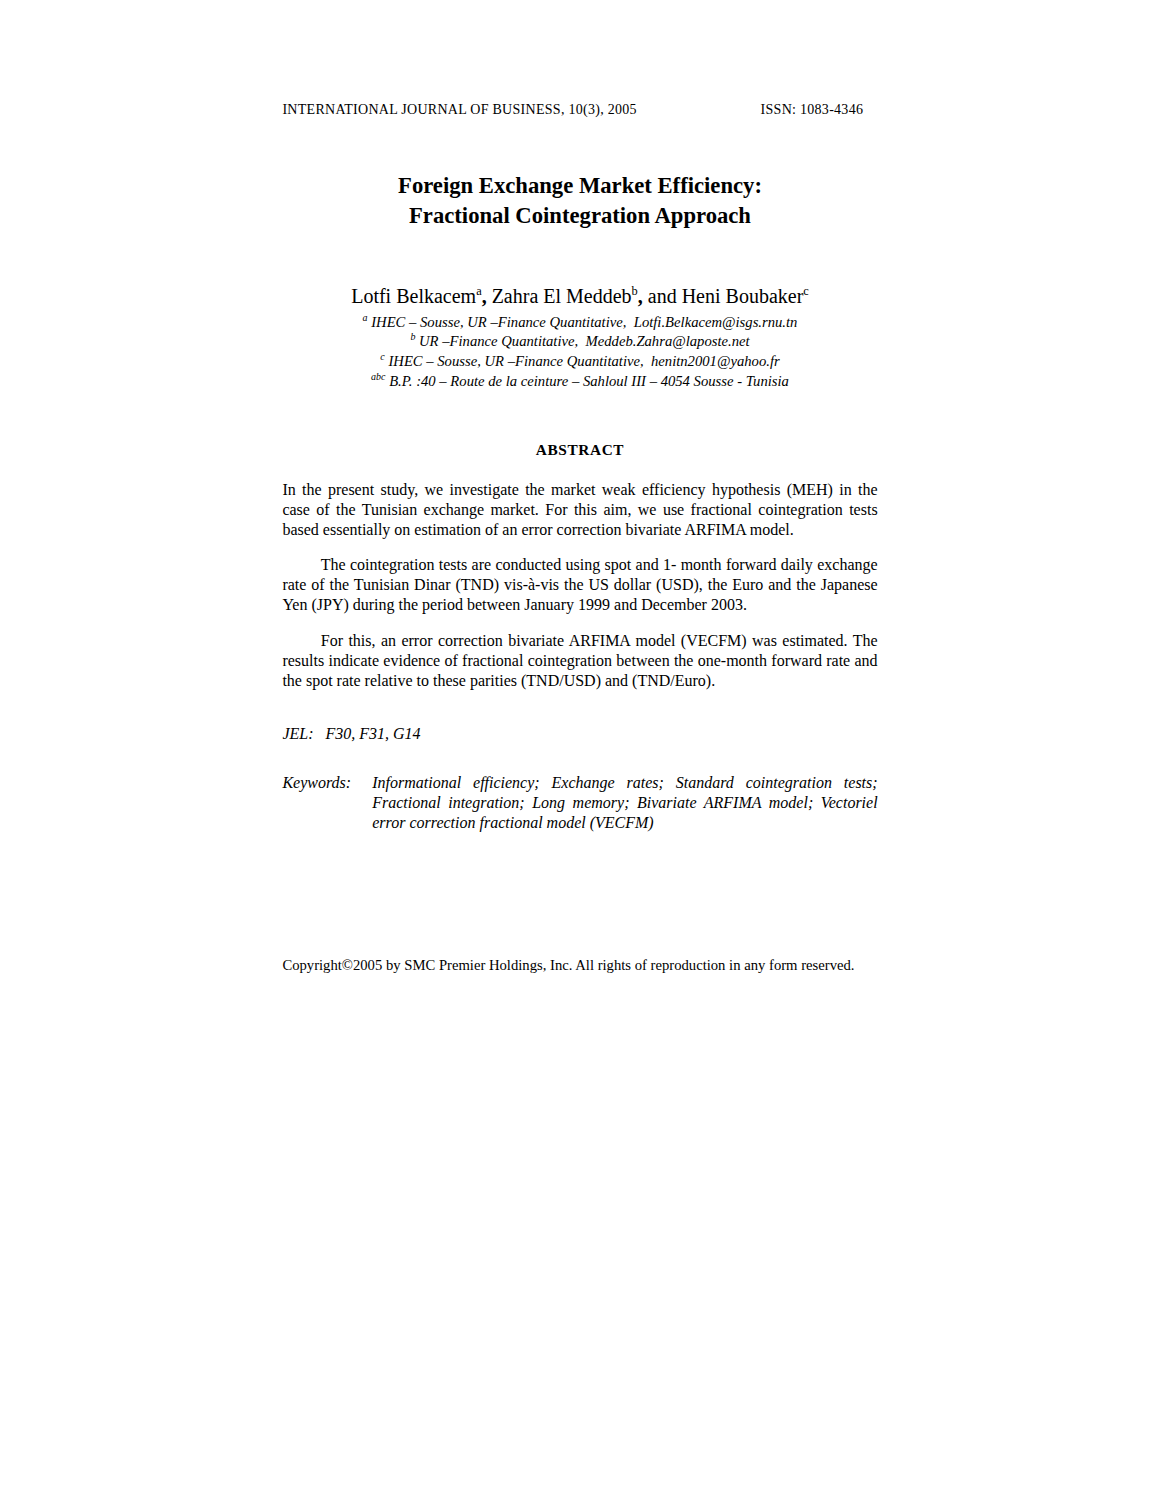INTERNATIONAL JOURNAL OF BUSINESS, 10(3), 2005 ISSN: 1083-4346
Foreign Exchange Market Efficiency:
Fractional Cointegration Approach
Lotfi Belkacema, Zahra El Meddebb, and Heni Boubakerc
a IHEC – Sousse, UR –Finance Quantitative, Lotfi.Belkacem@isgs.rnu.tn
b UR –Finance Quantitative, Meddeb.Zahra@laposte.net
c IHEC – Sousse, UR –Finance Quantitative, henitn2001@yahoo.fr
abc B.P. :40 – Route de la ceinture – Sahloul III – 4054 Sousse - Tunisia
ABSTRACT
In the present study, we investigate the market weak efficiency hypothesis (MEH) in the case of the Tunisian exchange market. For this aim, we use fractional cointegration tests based essentially on estimation of an error correction bivariate ARFIMA model.
The cointegration tests are conducted using spot and 1- month forward daily exchange rate of the Tunisian Dinar (TND) vis-à-vis the US dollar (USD), the Euro and the Japanese Yen (JPY) during the period between January 1999 and December 2003.
For this, an error correction bivariate ARFIMA model (VECFM) was estimated. The results indicate evidence of fractional cointegration between the one-month forward rate and the spot rate relative to these parities (TND/USD) and (TND/Euro).
JEL: F30, F31, G14
Keywords: Informational efficiency; Exchange rates; Standard cointegration tests; Fractional integration; Long memory; Bivariate ARFIMA model; Vectoriel error correction fractional model (VECFM)
Copyright©2005 by SMC Premier Holdings, Inc. All rights of reproduction in any form reserved.